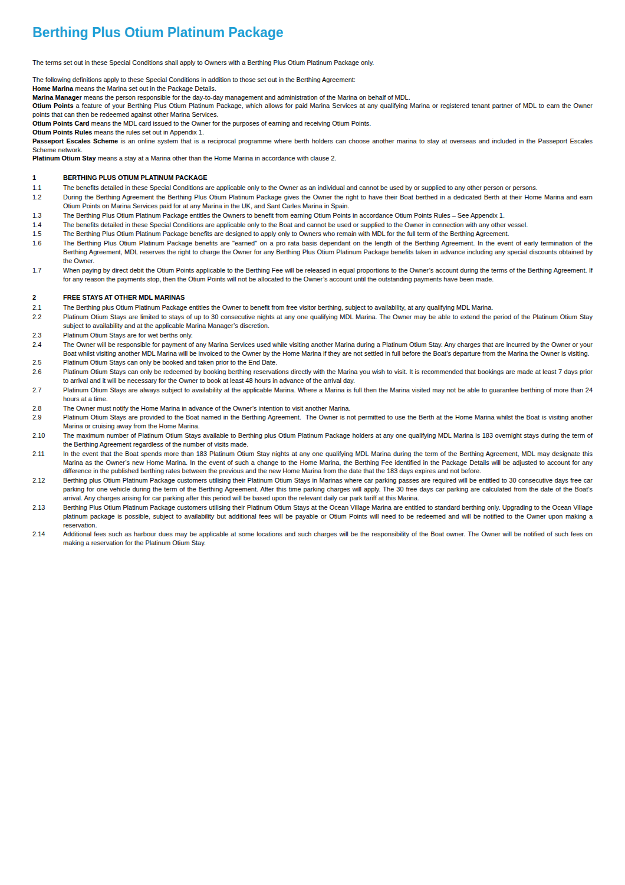Berthing Plus Otium Platinum Package
The terms set out in these Special Conditions shall apply to Owners with a Berthing Plus Otium Platinum Package only.
The following definitions apply to these Special Conditions in addition to those set out in the Berthing Agreement:
Home Marina means the Marina set out in the Package Details.
Marina Manager means the person responsible for the day-to-day management and administration of the Marina on behalf of MDL.
Otium Points a feature of your Berthing Plus Otium Platinum Package, which allows for paid Marina Services at any qualifying Marina or registered tenant partner of MDL to earn the Owner points that can then be redeemed against other Marina Services.
Otium Points Card means the MDL card issued to the Owner for the purposes of earning and receiving Otium Points.
Otium Points Rules means the rules set out in Appendix 1.
Passeport Escales Scheme is an online system that is a reciprocal programme where berth holders can choose another marina to stay at overseas and included in the Passeport Escales Scheme network.
Platinum Otium Stay means a stay at a Marina other than the Home Marina in accordance with clause 2.
1 BERTHING PLUS OTIUM PLATINUM PACKAGE
1.1 The benefits detailed in these Special Conditions are applicable only to the Owner as an individual and cannot be used by or supplied to any other person or persons.
1.2 During the Berthing Agreement the Berthing Plus Otium Platinum Package gives the Owner the right to have their Boat berthed in a dedicated Berth at their Home Marina and earn Otium Points on Marina Services paid for at any Marina in the UK, and Sant Carles Marina in Spain.
1.3 The Berthing Plus Otium Platinum Package entitles the Owners to benefit from earning Otium Points in accordance Otium Points Rules – See Appendix 1.
1.4 The benefits detailed in these Special Conditions are applicable only to the Boat and cannot be used or supplied to the Owner in connection with any other vessel.
1.5 The Berthing Plus Otium Platinum Package benefits are designed to apply only to Owners who remain with MDL for the full term of the Berthing Agreement.
1.6 The Berthing Plus Otium Platinum Package benefits are "earned" on a pro rata basis dependant on the length of the Berthing Agreement. In the event of early termination of the Berthing Agreement, MDL reserves the right to charge the Owner for any Berthing Plus Otium Platinum Package benefits taken in advance including any special discounts obtained by the Owner.
1.7 When paying by direct debit the Otium Points applicable to the Berthing Fee will be released in equal proportions to the Owner’s account during the terms of the Berthing Agreement. If for any reason the payments stop, then the Otium Points will not be allocated to the Owner’s account until the outstanding payments have been made.
2 FREE STAYS AT OTHER MDL MARINAS
2.1 The Berthing plus Otium Platinum Package entitles the Owner to benefit from free visitor berthing, subject to availability, at any qualifying MDL Marina.
2.2 Platinum Otium Stays are limited to stays of up to 30 consecutive nights at any one qualifying MDL Marina. The Owner may be able to extend the period of the Platinum Otium Stay subject to availability and at the applicable Marina Manager’s discretion.
2.3 Platinum Otium Stays are for wet berths only.
2.4 The Owner will be responsible for payment of any Marina Services used while visiting another Marina during a Platinum Otium Stay. Any charges that are incurred by the Owner or your Boat whilst visiting another MDL Marina will be invoiced to the Owner by the Home Marina if they are not settled in full before the Boat’s departure from the Marina the Owner is visiting.
2.5 Platinum Otium Stays can only be booked and taken prior to the End Date.
2.6 Platinum Otium Stays can only be redeemed by booking berthing reservations directly with the Marina you wish to visit. It is recommended that bookings are made at least 7 days prior to arrival and it will be necessary for the Owner to book at least 48 hours in advance of the arrival day.
2.7 Platinum Otium Stays are always subject to availability at the applicable Marina. Where a Marina is full then the Marina visited may not be able to guarantee berthing of more than 24 hours at a time.
2.8 The Owner must notify the Home Marina in advance of the Owner’s intention to visit another Marina.
2.9 Platinum Otium Stays are provided to the Boat named in the Berthing Agreement. The Owner is not permitted to use the Berth at the Home Marina whilst the Boat is visiting another Marina or cruising away from the Home Marina.
2.10 The maximum number of Platinum Otium Stays available to Berthing plus Otium Platinum Package holders at any one qualifying MDL Marina is 183 overnight stays during the term of the Berthing Agreement regardless of the number of visits made.
2.11 In the event that the Boat spends more than 183 Platinum Otium Stay nights at any one qualifying MDL Marina during the term of the Berthing Agreement, MDL may designate this Marina as the Owner’s new Home Marina. In the event of such a change to the Home Marina, the Berthing Fee identified in the Package Details will be adjusted to account for any difference in the published berthing rates between the previous and the new Home Marina from the date that the 183 days expires and not before.
2.12 Berthing plus Otium Platinum Package customers utilising their Platinum Otium Stays in Marinas where car parking passes are required will be entitled to 30 consecutive days free car parking for one vehicle during the term of the Berthing Agreement. After this time parking charges will apply. The 30 free days car parking are calculated from the date of the Boat’s arrival. Any charges arising for car parking after this period will be based upon the relevant daily car park tariff at this Marina.
2.13 Berthing Plus Otium Platinum Package customers utilising their Platinum Otium Stays at the Ocean Village Marina are entitled to standard berthing only. Upgrading to the Ocean Village platinum package is possible, subject to availability but additional fees will be payable or Otium Points will need to be redeemed and will be notified to the Owner upon making a reservation.
2.14 Additional fees such as harbour dues may be applicable at some locations and such charges will be the responsibility of the Boat owner. The Owner will be notified of such fees on making a reservation for the Platinum Otium Stay.